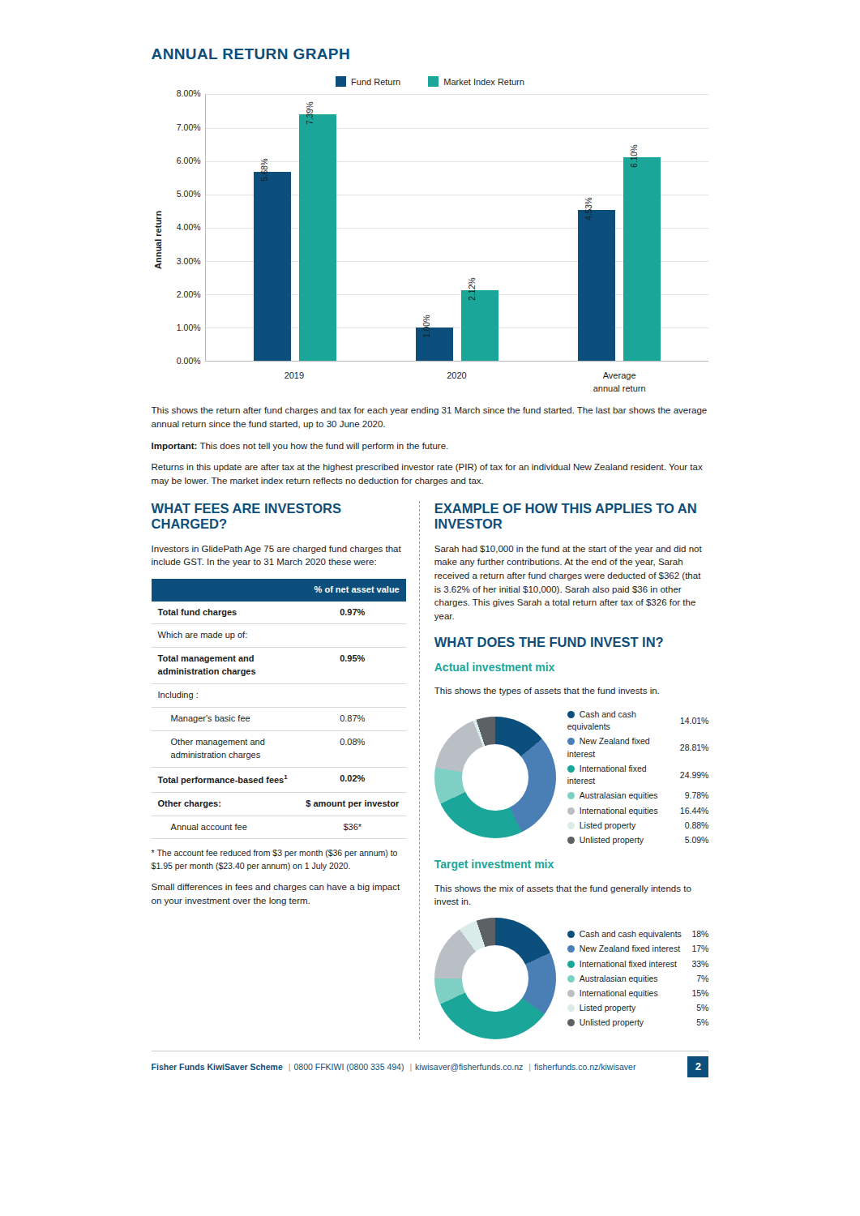Annual Return Graph
Fund Return
Market Index Return
Annual return
8.00%
7.00%
6.00%
5.00%
4.00%
3.00%
2.00%
1.00%
0.00%
5.68%
7.39%
1.00%
2.12%
4.53%
6.10%
2019
2020
Average
annual return
This shows the return after fund charges and tax for each year ending 31 March since the fund started. The last bar shows the average annual return since the fund started, up to 30 June 2020.
Important: This does not tell you how the fund will perform in the future.
Returns in this update are after tax at the highest prescribed investor rate (PIR) of tax for an individual New Zealand resident. Your tax may be lower. The market index return reflects no deduction for charges and tax.
What fees are investors charged?
Investors in GlidePath Age 75 are charged fund charges that include GST. In the year to 31 March 2020 these were:
| | % of net asset value |
| --- | --- |
| Total fund charges | 0.97% |
| Which are made up of: | |
| Total management and administration charges | 0.95% |
| Including : | |
| Manager's basic fee | 0.87% |
| Other management and administration charges | 0.08% |
| Total performance-based fees 1 | 0.02% |
| Other charges: | $ amount per investor |
| Annual account fee | $36* |
* The account fee reduced from $3 per month ($36 per annum) to $1.95 per month ($23.40 per annum) on 1 July 2020.
Small differences in fees and charges can have a big impact on your investment over the long term.
Example of how this applies to an investor
Sarah had $10,000 in the fund at the start of the year and did not make any further contributions. At the end of the year, Sarah received a return after fund charges were deducted of $362 (that is 3.62% of her initial $10,000). Sarah also paid $36 in other charges. This gives Sarah a total return after tax of $326 for the year.
What does the fund invest in?
Actual investment mix
This shows the types of assets that the fund invests in.
| Cash and cash equivalents | 14.01% |
| New Zealand fixed interest | 28.81% |
| International fixed interest | 24.99% |
| Australasian equities | 9.78% |
| International equities | 16.44% |
| Listed property | 0.88% |
| Unlisted property | 5.09% |
Target investment mix
This shows the mix of assets that the fund generally intends to invest in.
| Cash and cash equivalents | 18% |
| New Zealand fixed interest | 17% |
| International fixed interest | 33% |
| Australasian equities | 7% |
| International equities | 15% |
| Listed property | 5% |
| Unlisted property | 5% |
Fisher Funds KiwiSaver Scheme |0800 FFKIWI (0800 335 494) |kiwisaver@fisherfunds.co.nz |fisherfunds.co.nz/kiwisaver
2